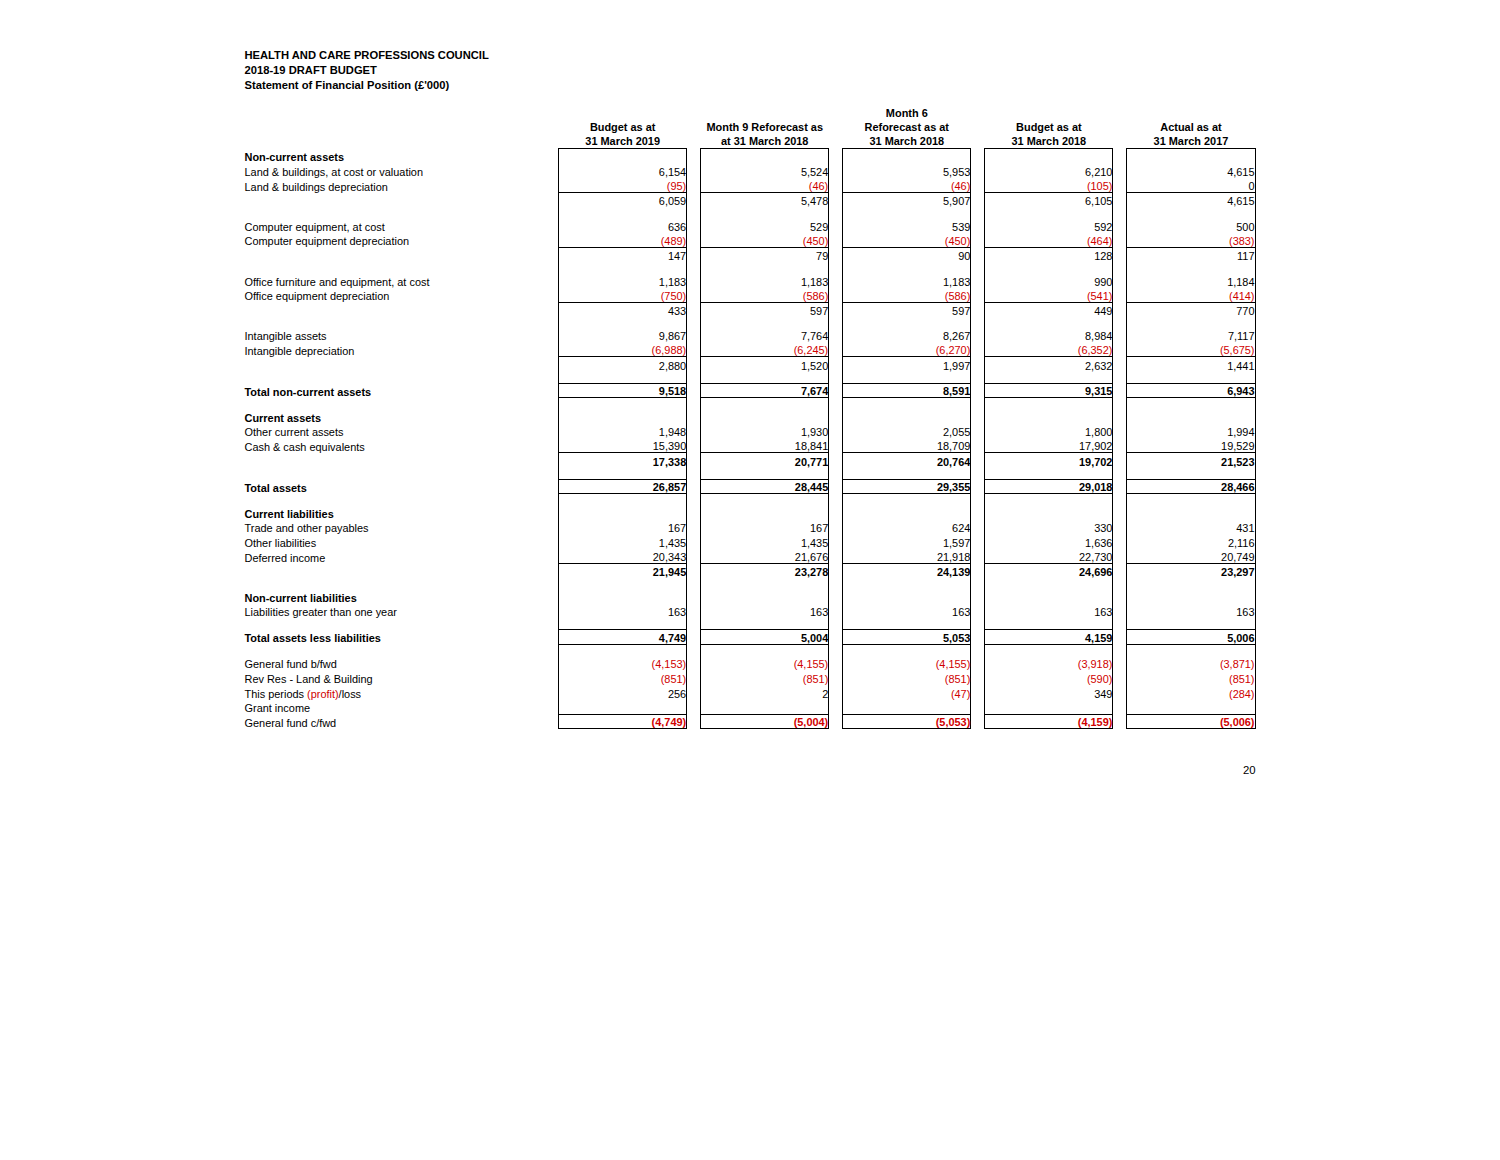HEALTH AND CARE PROFESSIONS COUNCIL
2018-19 DRAFT BUDGET
Statement of Financial Position (£'000)
| | | Budget as at 31 March 2019 | | Month 9 Reforecast as at 31 March 2018 | | Month 6 Reforecast as at 31 March 2018 | | Budget as at 31 March 2018 | | Actual as at 31 March 2017 |
| Non-current assets | | | | | | | | | | |
| Land & buildings, at cost or valuation | | 6,154 | | 5,524 | | 5,953 | | 6,210 | | 4,615 |
| Land & buildings depreciation | | (95) | | (46) | | (46) | | (105) | | 0 |
| | | 6,059 | | 5,478 | | 5,907 | | 6,105 | | 4,615 |
| Computer equipment, at cost | | 636 | | 529 | | 539 | | 592 | | 500 |
| Computer equipment depreciation | | (489) | | (450) | | (450) | | (464) | | (383) |
| | | 147 | | 79 | | 90 | | 128 | | 117 |
| Office furniture and equipment, at cost | | 1,183 | | 1,183 | | 1,183 | | 990 | | 1,184 |
| Office equipment depreciation | | (750) | | (586) | | (586) | | (541) | | (414) |
| | | 433 | | 597 | | 597 | | 449 | | 770 |
| Intangible assets | | 9,867 | | 7,764 | | 8,267 | | 8,984 | | 7,117 |
| Intangible depreciation | | (6,988) | | (6,245) | | (6,270) | | (6,352) | | (5,675) |
| | | 2,880 | | 1,520 | | 1,997 | | 2,632 | | 1,441 |
| Total non-current assets | | 9,518 | | 7,674 | | 8,591 | | 9,315 | | 6,943 |
| Current assets | | | | | | | | | | |
| Other current assets | | 1,948 | | 1,930 | | 2,055 | | 1,800 | | 1,994 |
| Cash & cash equivalents | | 15,390 | | 18,841 | | 18,709 | | 17,902 | | 19,529 |
| | | 17,338 | | 20,771 | | 20,764 | | 19,702 | | 21,523 |
| Total assets | | 26,857 | | 28,445 | | 29,355 | | 29,018 | | 28,466 |
| Current liabilities | | | | | | | | | | |
| Trade and other payables | | 167 | | 167 | | 624 | | 330 | | 431 |
| Other liabilities | | 1,435 | | 1,435 | | 1,597 | | 1,636 | | 2,116 |
| Deferred income | | 20,343 | | 21,676 | | 21,918 | | 22,730 | | 20,749 |
| | | 21,945 | | 23,278 | | 24,139 | | 24,696 | | 23,297 |
| Non-current liabilities | | | | | | | | | | |
| Liabilities greater than one year | | 163 | | 163 | | 163 | | 163 | | 163 |
| Total assets less liabilities | | 4,749 | | 5,004 | | 5,053 | | 4,159 | | 5,006 |
| General fund b/fwd | | (4,153) | | (4,155) | | (4,155) | | (3,918) | | (3,871) |
| Rev Res - Land & Building | | (851) | | (851) | | (851) | | (590) | | (851) |
| This periods (profit) /loss | | 256 | | 2 | | (47) | | 349 | | (284) |
| Grant income | | | | | | | | | | |
| General fund c/fwd | | (4,749) | | (5,004) | | (5,053) | | (4,159) | | (5,006) |
20